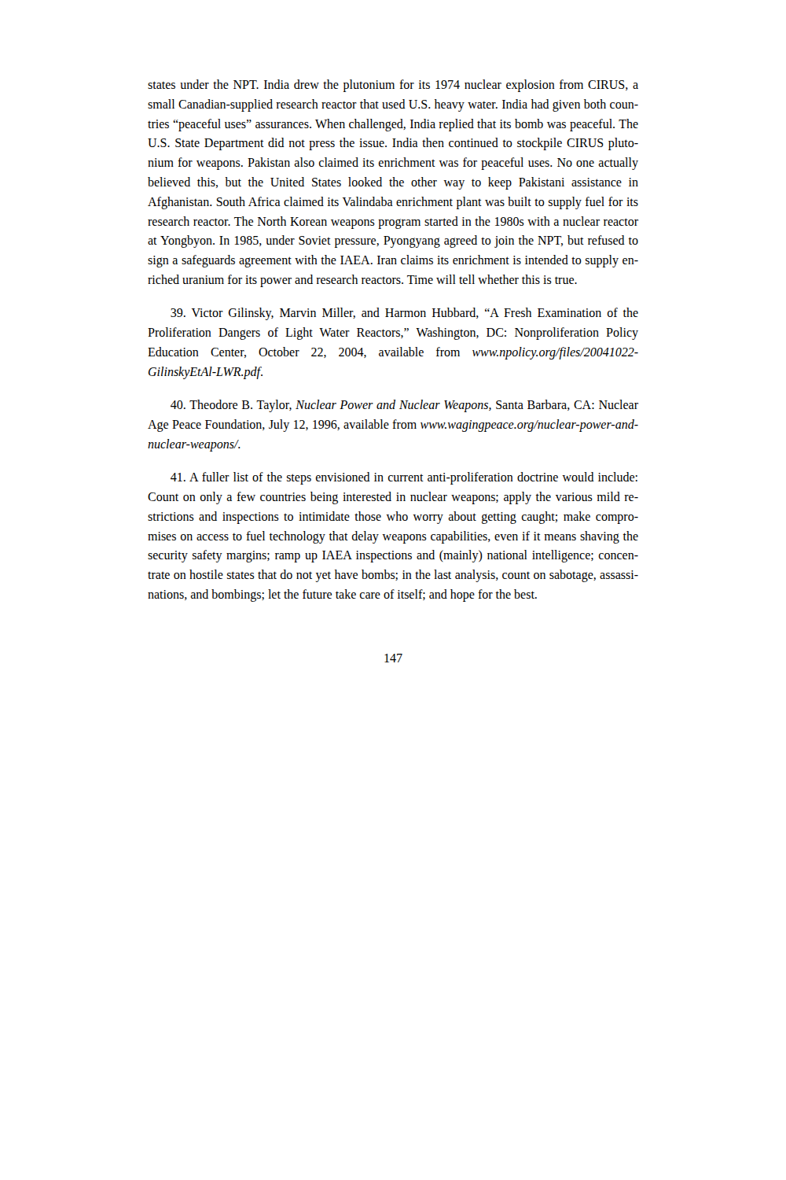states under the NPT. India drew the plutonium for its 1974 nuclear explosion from CIRUS, a small Canadian-supplied research reactor that used U.S. heavy water. India had given both countries “peaceful uses” assurances. When challenged, India replied that its bomb was peaceful. The U.S. State Department did not press the issue. India then continued to stockpile CIRUS plutonium for weapons. Pakistan also claimed its enrichment was for peaceful uses. No one actually believed this, but the United States looked the other way to keep Pakistani assistance in Afghanistan. South Africa claimed its Valindaba enrichment plant was built to supply fuel for its research reactor. The North Korean weapons program started in the 1980s with a nuclear reactor at Yongbyon. In 1985, under Soviet pressure, Pyongyang agreed to join the NPT, but refused to sign a safeguards agreement with the IAEA. Iran claims its enrichment is intended to supply enriched uranium for its power and research reactors. Time will tell whether this is true.
39. Victor Gilinsky, Marvin Miller, and Harmon Hubbard, “A Fresh Examination of the Proliferation Dangers of Light Water Reactors,” Washington, DC: Nonproliferation Policy Education Center, October 22, 2004, available from www.npolicy.org/files/20041022-GilinskyEtAl-LWR.pdf.
40. Theodore B. Taylor, Nuclear Power and Nuclear Weapons, Santa Barbara, CA: Nuclear Age Peace Foundation, July 12, 1996, available from www.wagingpeace.org/nuclear-power-and-nuclear-weapons/.
41. A fuller list of the steps envisioned in current anti-proliferation doctrine would include: Count on only a few countries being interested in nuclear weapons; apply the various mild restrictions and inspections to intimidate those who worry about getting caught; make compromises on access to fuel technology that delay weapons capabilities, even if it means shaving the security safety margins; ramp up IAEA inspections and (mainly) national intelligence; concentrate on hostile states that do not yet have bombs; in the last analysis, count on sabotage, assassinations, and bombings; let the future take care of itself; and hope for the best.
147